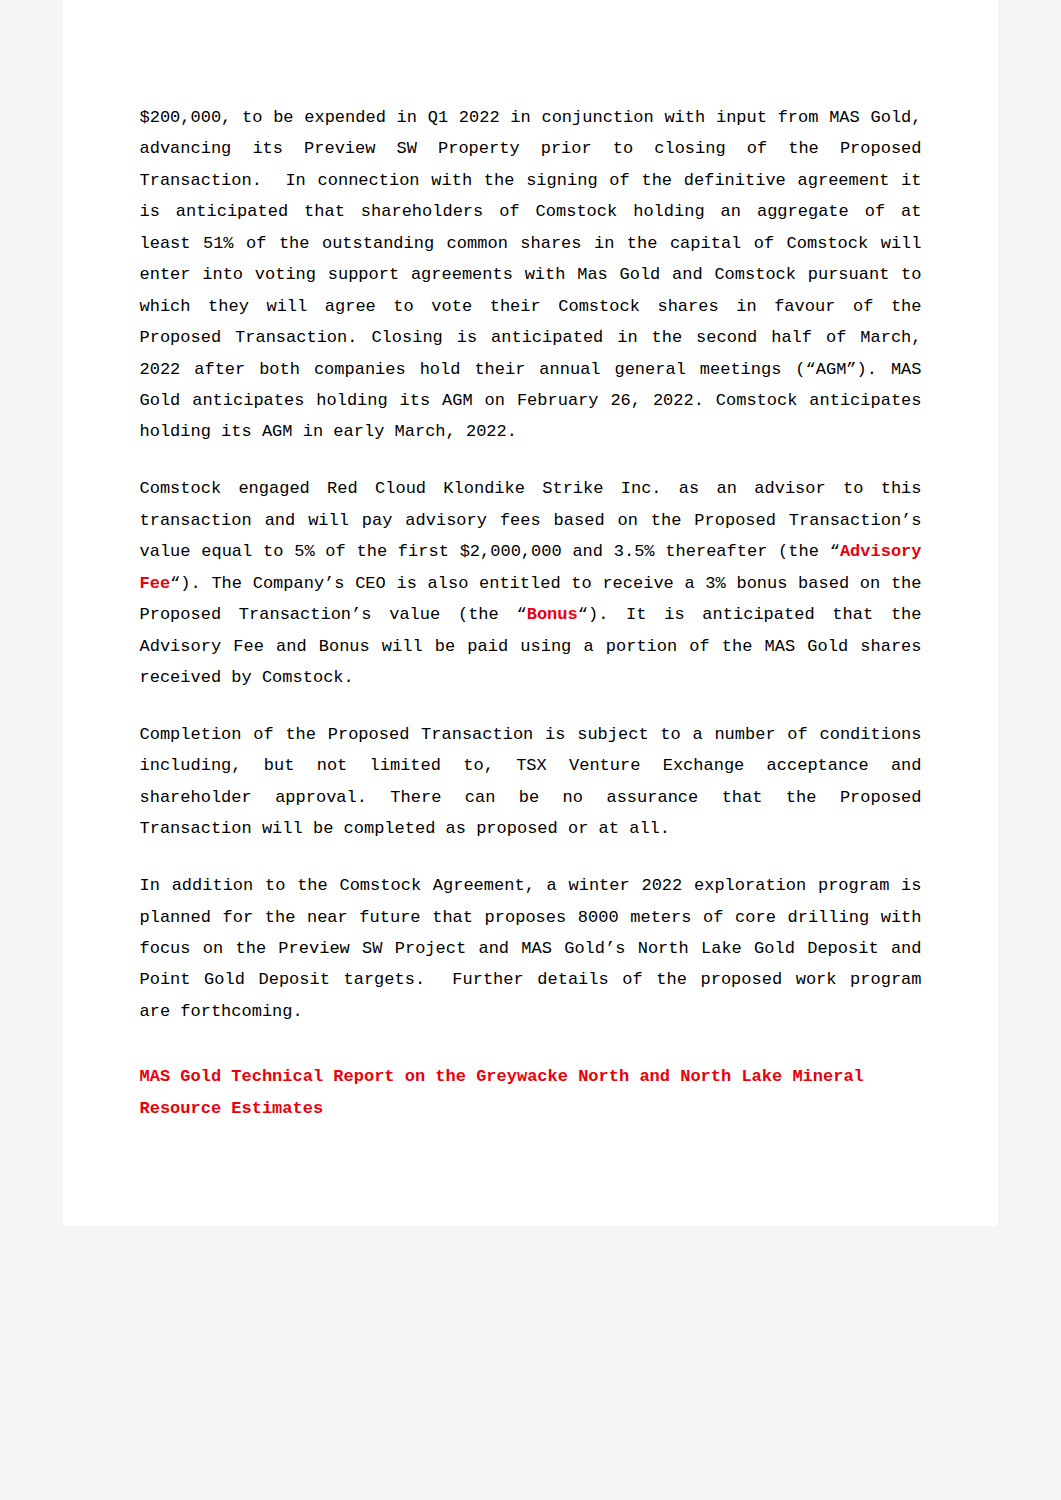$200,000, to be expended in Q1 2022 in conjunction with input from MAS Gold, advancing its Preview SW Property prior to closing of the Proposed Transaction. In connection with the signing of the definitive agreement it is anticipated that shareholders of Comstock holding an aggregate of at least 51% of the outstanding common shares in the capital of Comstock will enter into voting support agreements with Mas Gold and Comstock pursuant to which they will agree to vote their Comstock shares in favour of the Proposed Transaction. Closing is anticipated in the second half of March, 2022 after both companies hold their annual general meetings (“AGM”). MAS Gold anticipates holding its AGM on February 26, 2022. Comstock anticipates holding its AGM in early March, 2022.
Comstock engaged Red Cloud Klondike Strike Inc. as an advisor to this transaction and will pay advisory fees based on the Proposed Transaction’s value equal to 5% of the first $2,000,000 and 3.5% thereafter (the “Advisory Fee“). The Company’s CEO is also entitled to receive a 3% bonus based on the Proposed Transaction’s value (the “Bonus“). It is anticipated that the Advisory Fee and Bonus will be paid using a portion of the MAS Gold shares received by Comstock.
Completion of the Proposed Transaction is subject to a number of conditions including, but not limited to, TSX Venture Exchange acceptance and shareholder approval. There can be no assurance that the Proposed Transaction will be completed as proposed or at all.
In addition to the Comstock Agreement, a winter 2022 exploration program is planned for the near future that proposes 8000 meters of core drilling with focus on the Preview SW Project and MAS Gold’s North Lake Gold Deposit and Point Gold Deposit targets. Further details of the proposed work program are forthcoming.
MAS Gold Technical Report on the Greywacke North and North Lake Mineral Resource Estimates